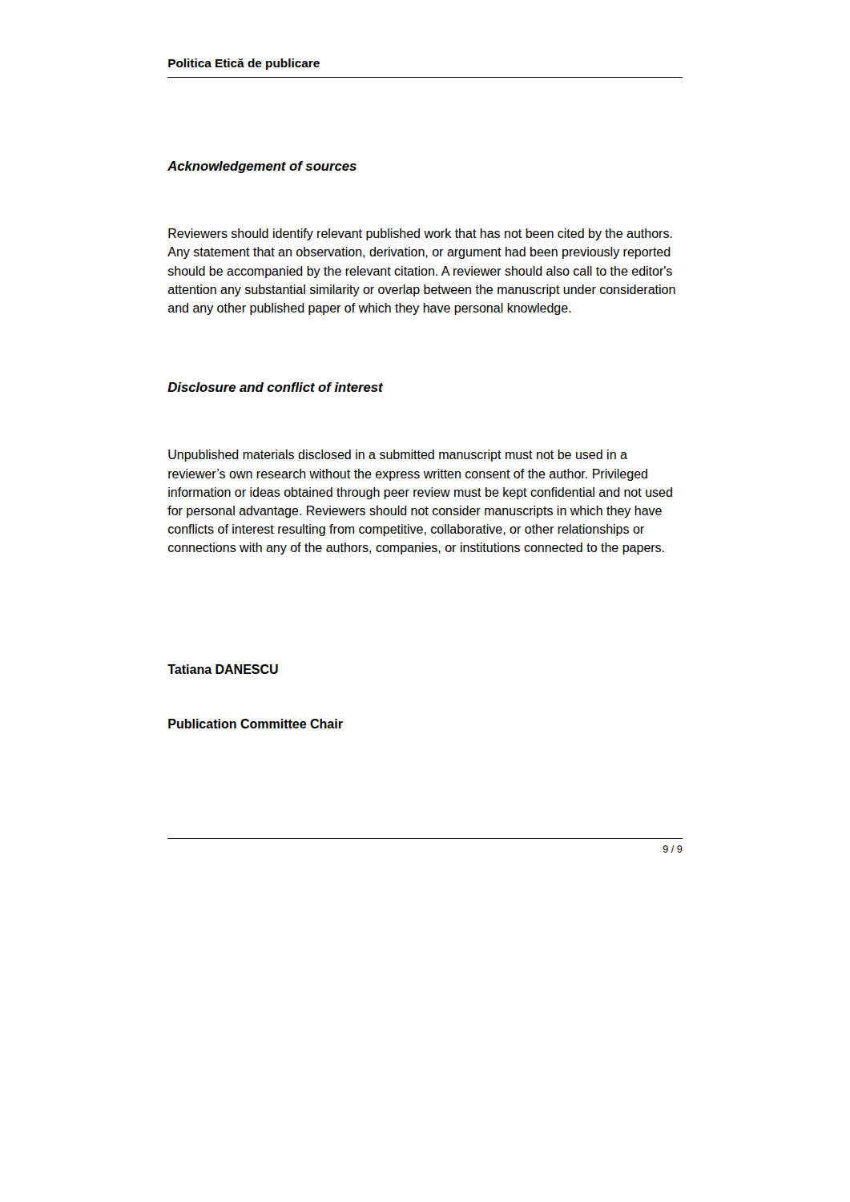Politica Etică de publicare
Acknowledgement of sources
Reviewers should identify relevant published work that has not been cited by the authors. Any statement that an observation, derivation, or argument had been previously reported should be accompanied by the relevant citation. A reviewer should also call to the editor's attention any substantial similarity or overlap between the manuscript under consideration and any other published paper of which they have personal knowledge.
Disclosure and conflict of interest
Unpublished materials disclosed in a submitted manuscript must not be used in a reviewer’s own research without the express written consent of the author. Privileged information or ideas obtained through peer review must be kept confidential and not used for personal advantage. Reviewers should not consider manuscripts in which they have conflicts of interest resulting from competitive, collaborative, or other relationships or connections with any of the authors, companies, or institutions connected to the papers.
Tatiana DANESCU
Publication Committee Chair
9 / 9